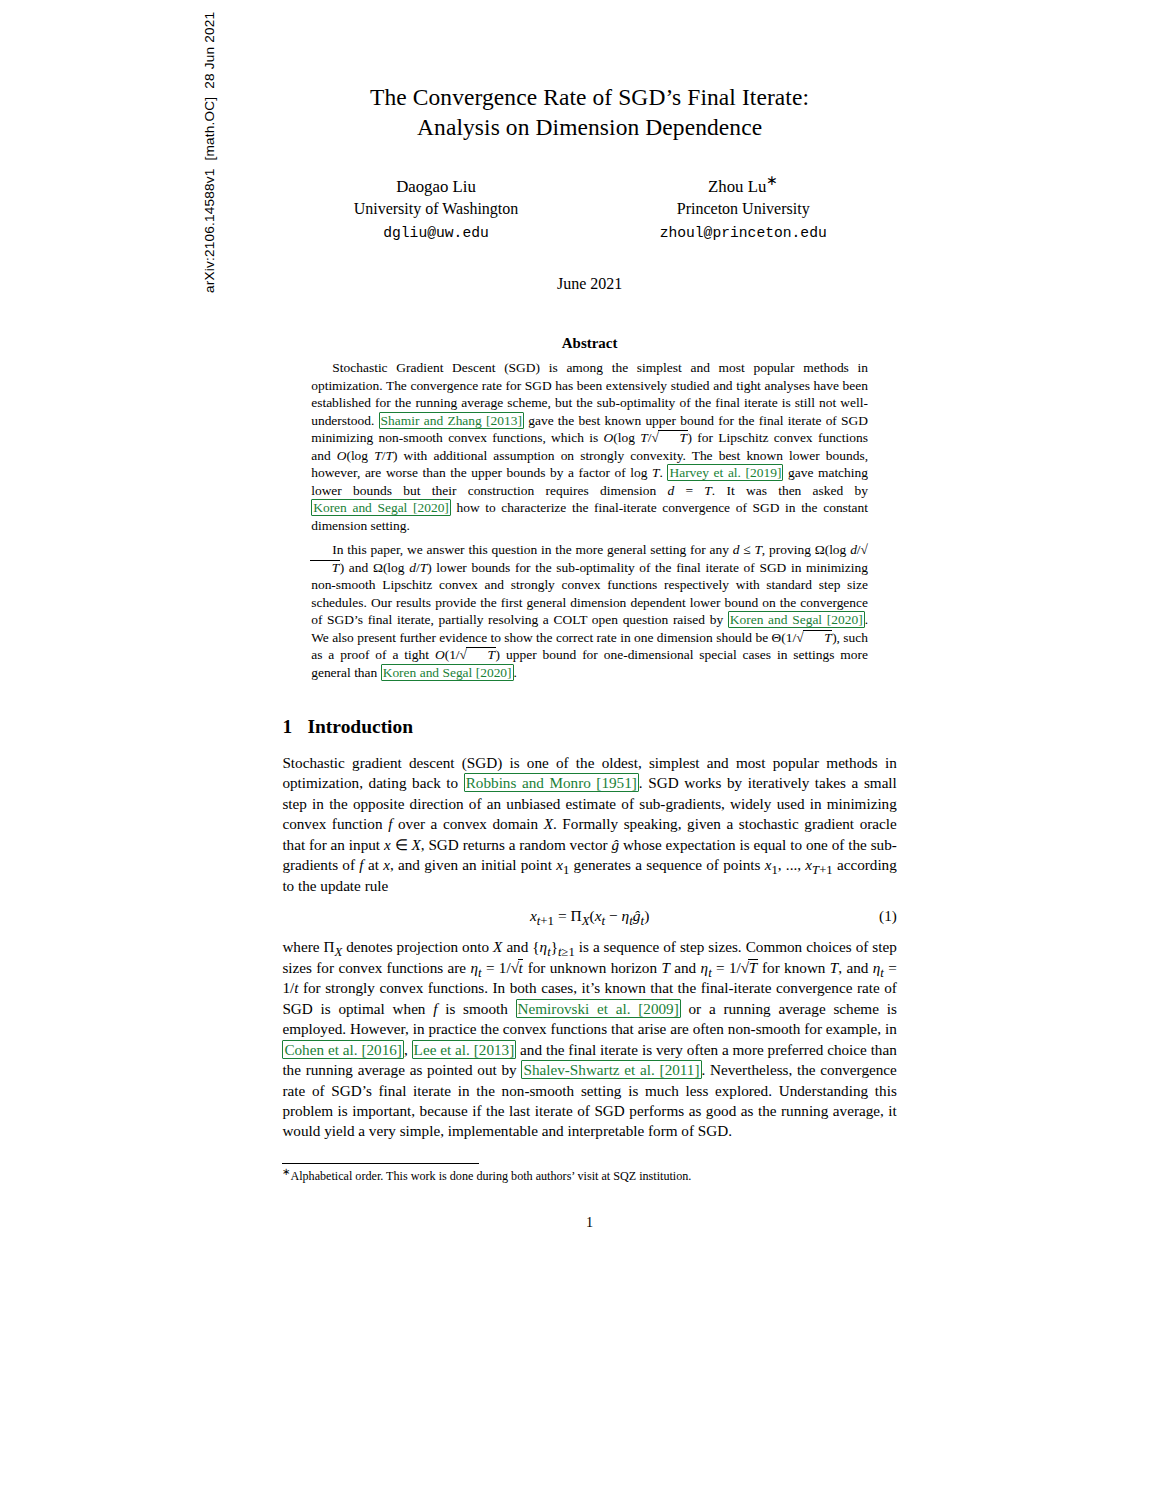arXiv:2106.14588v1 [math.OC] 28 Jun 2021
The Convergence Rate of SGD’s Final Iterate:
Analysis on Dimension Dependence
| Daogao Liu University of Washington dgliu@uw.edu | Zhou Lu ∗ Princeton University zhoul@princeton.edu |
June 2021
Abstract
Stochastic Gradient Descent (SGD) is among the simplest and most popular methods in optimization. The convergence rate for SGD has been extensively studied and tight analyses have been established for the running average scheme, but the sub-optimality of the final iterate is still not well-understood. Shamir and Zhang [2013] gave the best known upper bound for the final iterate of SGD minimizing non-smooth convex functions, which is O(log T/√T) for Lipschitz convex functions and O(log T/T) with additional assumption on strongly convexity. The best known lower bounds, however, are worse than the upper bounds by a factor of log T. Harvey et al. [2019] gave matching lower bounds but their construction requires dimension d = T. It was then asked by Koren and Segal [2020] how to characterize the final-iterate convergence of SGD in the constant dimension setting.
In this paper, we answer this question in the more general setting for any d ≤ T, proving Ω(log d/√T) and Ω(log d/T) lower bounds for the sub-optimality of the final iterate of SGD in minimizing non-smooth Lipschitz convex and strongly convex functions respectively with standard step size schedules. Our results provide the first general dimension dependent lower bound on the convergence of SGD’s final iterate, partially resolving a COLT open question raised by Koren and Segal [2020]. We also present further evidence to show the correct rate in one dimension should be Θ(1/√T), such as a proof of a tight O(1/√T) upper bound for one-dimensional special cases in settings more general than Koren and Segal [2020].
1 Introduction
Stochastic gradient descent (SGD) is one of the oldest, simplest and most popular methods in optimization, dating back to Robbins and Monro [1951]. SGD works by iteratively takes a small step in the opposite direction of an unbiased estimate of sub-gradients, widely used in minimizing convex function f over a convex domain X. Formally speaking, given a stochastic gradient oracle that for an input x ∈ X, SGD returns a random vector ĝ whose expectation is equal to one of the sub-gradients of f at x, and given an initial point x1 generates a sequence of points x1, ..., xT+1 according to the update rule
xt+1 = ΠX(xt − ηtĝt) (1)
where ΠX denotes projection onto X and {ηt}t≥1 is a sequence of step sizes. Common choices of step sizes for convex functions are ηt = 1/√t for unknown horizon T and ηt = 1/√T for known T, and ηt = 1/t for strongly convex functions. In both cases, it’s known that the final-iterate convergence rate of SGD is optimal when f is smooth Nemirovski et al. [2009] or a running average scheme is employed. However, in practice the convex functions that arise are often non-smooth for example, in Cohen et al. [2016], Lee et al. [2013] and the final iterate is very often a more preferred choice than the running average as pointed out by Shalev-Shwartz et al. [2011]. Nevertheless, the convergence rate of SGD’s final iterate in the non-smooth setting is much less explored. Understanding this problem is important, because if the last iterate of SGD performs as good as the running average, it would yield a very simple, implementable and interpretable form of SGD.
∗Alphabetical order. This work is done during both authors’ visit at SQZ institution.
1